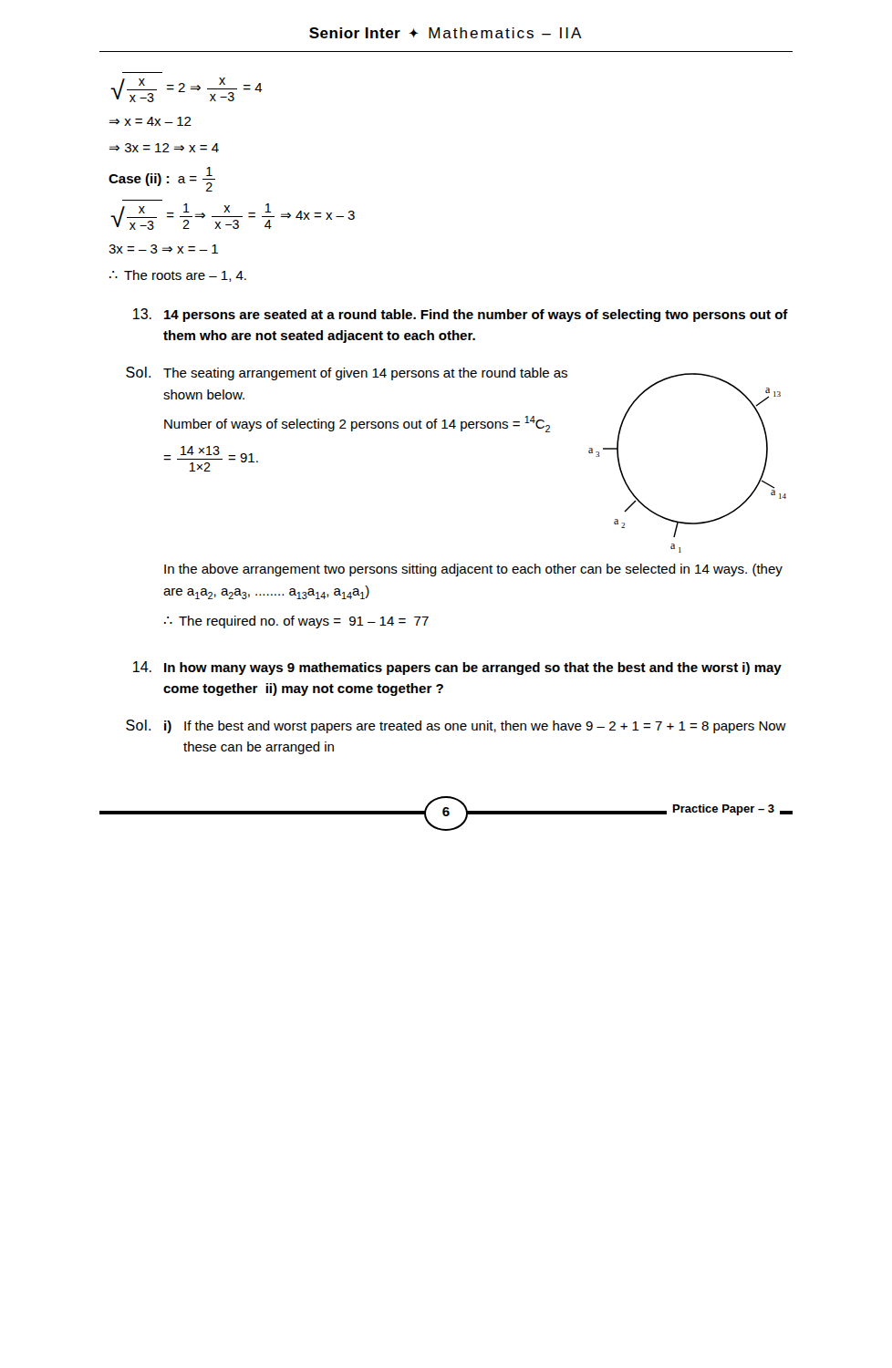Senior Inter ✦ Mathematics – IIA
√xx −3 = 2 ⇒ xx −3 = 4
⇒ x = 4x – 12
⇒ 3x = 12 ⇒ x = 4
Case (ii) : a = 12
√xx −3 = 12⇒ xx −3 = 14 ⇒ 4x = x – 3
3x = – 3 ⇒ x = – 1
∴ The roots are – 1, 4.
13.
14 persons are seated at a round table. Find the number of ways of selecting two persons out of them who are not seated adjacent to each other.
Sol.
The seating arrangement of given 14 persons at the round table as shown below.
Number of ways of selecting 2 persons out of 14 persons = 14C2
= 14 ×131×2 = 91.
Round table seating diagram a 3 a 2 a 1 a 14 a 13
In the above arrangement two persons sitting adjacent to each other can be selected in 14 ways. (they are a1a2, a2a3, ........ a13a14, a14a1)
∴ The required no. of ways = 91 – 14 = 77
14.
In how many ways 9 mathematics papers can be arranged so that the best and the worst i) may come together ii) may not come together ?
Sol.
i) If the best and worst papers are treated as one unit, then we have 9 – 2 + 1 = 7 + 1 = 8 papers Now these can be arranged in
6
Practice Paper – 3